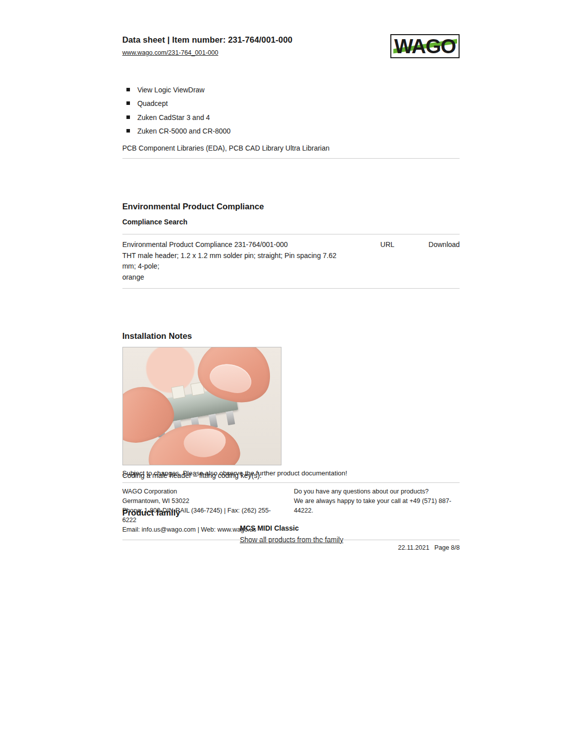Data sheet | Item number: 231-764/001-000
www.wago.com/231-764_001-000
WAGO
View Logic ViewDraw
Quadcept
Zuken CadStar 3 and 4
Zuken CR-5000 and CR-8000
PCB Component Libraries (EDA), PCB CAD Library Ultra Librarian
Environmental Product Compliance
Compliance Search
Environmental Product Compliance 231-764/001-000
THT male header; 1.2 x 1.2 mm solder pin; straight; Pin spacing 7.62 mm; 4-pole;
orange
URL Download
Installation Notes
Coding a male header – fitting coding key(s).
Product family
MCS MIDI Classic
Show all products from the family
Subject to changes. Please also observe the further product documentation!
WAGO Corporation
Germantown, WI 53022
Phone: 1-800-DIN-RAIL (346-7245) | Fax: (262) 255-6222
Email: info.us@wago.com | Web: www.wago.us
Do you have any questions about our products?
We are always happy to take your call at +49 (571) 887-44222.
22.11.2021 Page 8/8